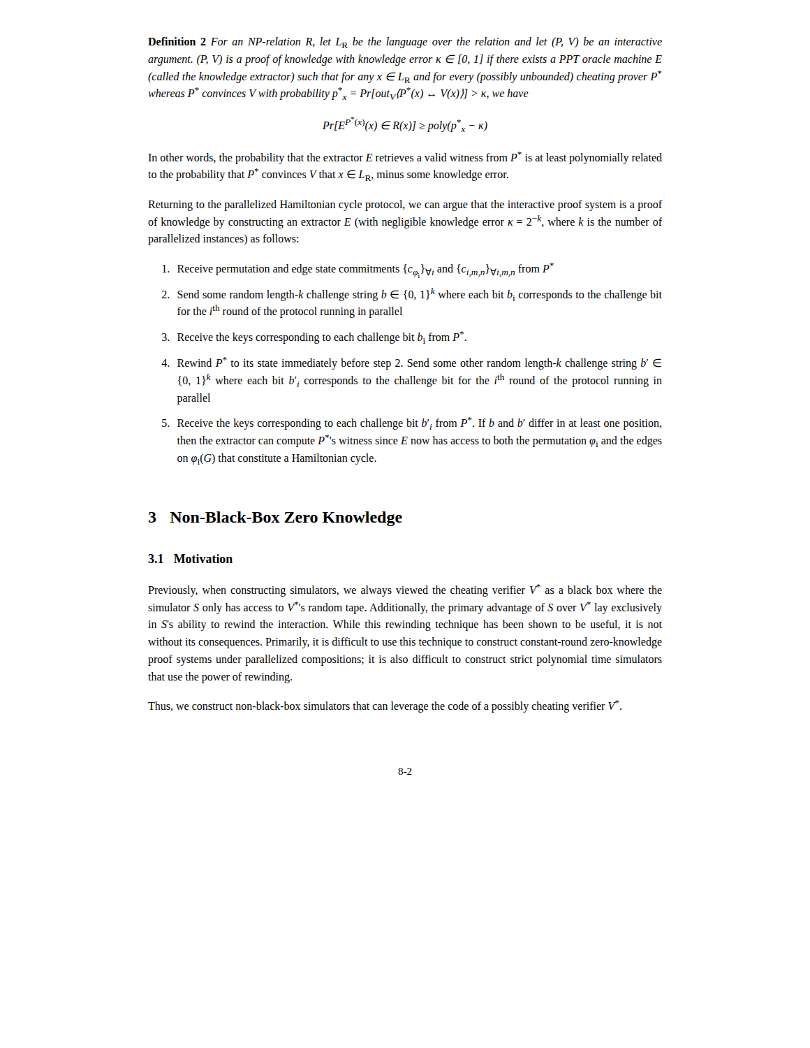Definition 2 For an NP-relation R, let LR be the language over the relation and let (P, V) be an interactive argument. (P, V) is a proof of knowledge with knowledge error κ ∈ [0, 1] if there exists a PPT oracle machine E (called the knowledge extractor) such that for any x ∈ LR and for every (possibly unbounded) cheating prover P* whereas P* convinces V with probability p*x = Pr[outV⟨P*(x) ↔ V(x)⟩] > κ, we have
Pr[EP*(x)(x) ∈ R(x)] ≥ poly(p*x − κ)
In other words, the probability that the extractor E retrieves a valid witness from P* is at least polynomially related to the probability that P* convinces V that x ∈ LR, minus some knowledge error.
Returning to the parallelized Hamiltonian cycle protocol, we can argue that the interactive proof system is a proof of knowledge by constructing an extractor E (with negligible knowledge error κ = 2−k, where k is the number of parallelized instances) as follows:
Receive permutation and edge state commitments {cφi}∀i and {ci,m,n}∀i,m,n from P*
Send some random length-k challenge string b ∈ {0, 1}k where each bit bi corresponds to the challenge bit for the ith round of the protocol running in parallel
Receive the keys corresponding to each challenge bit bi from P*.
Rewind P* to its state immediately before step 2. Send some other random length-k challenge string b′ ∈ {0, 1}k where each bit b′i corresponds to the challenge bit for the ith round of the protocol running in parallel
Receive the keys corresponding to each challenge bit b′i from P*. If b and b′ differ in at least one position, then the extractor can compute P*'s witness since E now has access to both the permutation φi and the edges on φi(G) that constitute a Hamiltonian cycle.
3 Non-Black-Box Zero Knowledge
3.1 Motivation
Previously, when constructing simulators, we always viewed the cheating verifier V* as a black box where the simulator S only has access to V*'s random tape. Additionally, the primary advantage of S over V* lay exclusively in S's ability to rewind the interaction. While this rewinding technique has been shown to be useful, it is not without its consequences. Primarily, it is difficult to use this technique to construct constant-round zero-knowledge proof systems under parallelized compositions; it is also difficult to construct strict polynomial time simulators that use the power of rewinding.
Thus, we construct non-black-box simulators that can leverage the code of a possibly cheating verifier V*.
8-2